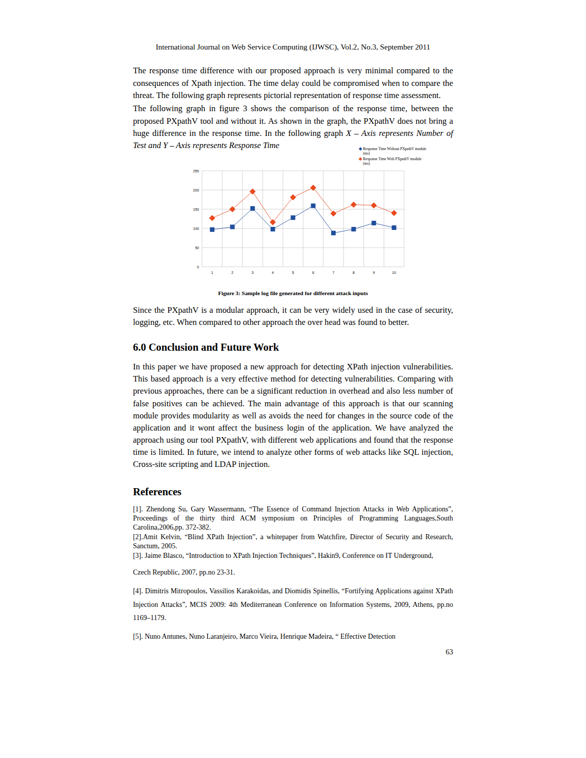International Journal on Web Service Computing (IJWSC), Vol.2, No.3, September 2011
The response time difference with our proposed approach is very minimal compared to the consequences of Xpath injection. The time delay could be compromised when to compare the threat. The following graph represents pictorial representation of response time assessment.
The following graph in figure 3 shows the comparison of the response time, between the proposed PXpathV tool and without it. As shown in the graph, the PXpathV does not bring a huge difference in the response time. In the following graph X – Axis represents Number of Test and Y – Axis represents Response Time
◆Response Time Without PXpathV module (ms)
◆Response Time With PXpathV module (ms)
0 50 100 150 200 250 1 2 3 4 5 6 7 8 9 10
Figure 3: Sample log file generated for different attack inputs
Since the PXpathV is a modular approach, it can be very widely used in the case of security, logging, etc. When compared to other approach the over head was found to better.
6.0 Conclusion and Future Work
In this paper we have proposed a new approach for detecting XPath injection vulnerabilities. This based approach is a very effective method for detecting vulnerabilities. Comparing with previous approaches, there can be a significant reduction in overhead and also less number of false positives can be achieved. The main advantage of this approach is that our scanning module provides modularity as well as avoids the need for changes in the source code of the application and it wont affect the business login of the application. We have analyzed the approach using our tool PXpathV, with different web applications and found that the response time is limited. In future, we intend to analyze other forms of web attacks like SQL injection, Cross-site scripting and LDAP injection.
References
[1]. Zhendong Su, Gary Wassermann, “The Essence of Command Injection Attacks in Web Applications”, Proceedings of the thirty third ACM symposium on Principles of Programming Languages,South Carolina,2006,pp. 372-382.
[2].Amit Kelvin, “Blind XPath Injection”, a whitepaper from Watchfire, Director of Security and Research, Sanctum, 2005.
[3]. Jaime Blasco, “Introduction to XPath Injection Techniques”, Hakin9, Conference on IT Underground,
Czech Republic, 2007, pp.no 23-31.
[4]. Dimitris Mitropoulos, Vassilios Karakoidas, and Diomidis Spinellis, “Fortifying Applications against XPath Injection Attacks”, MCIS 2009: 4th Mediterranean Conference on Information Systems, 2009, Athens, pp.no 1169–1179.
[5]. Nuno Antunes, Nuno Laranjeiro, Marco Vieira, Henrique Madeira, “ Effective Detection
63